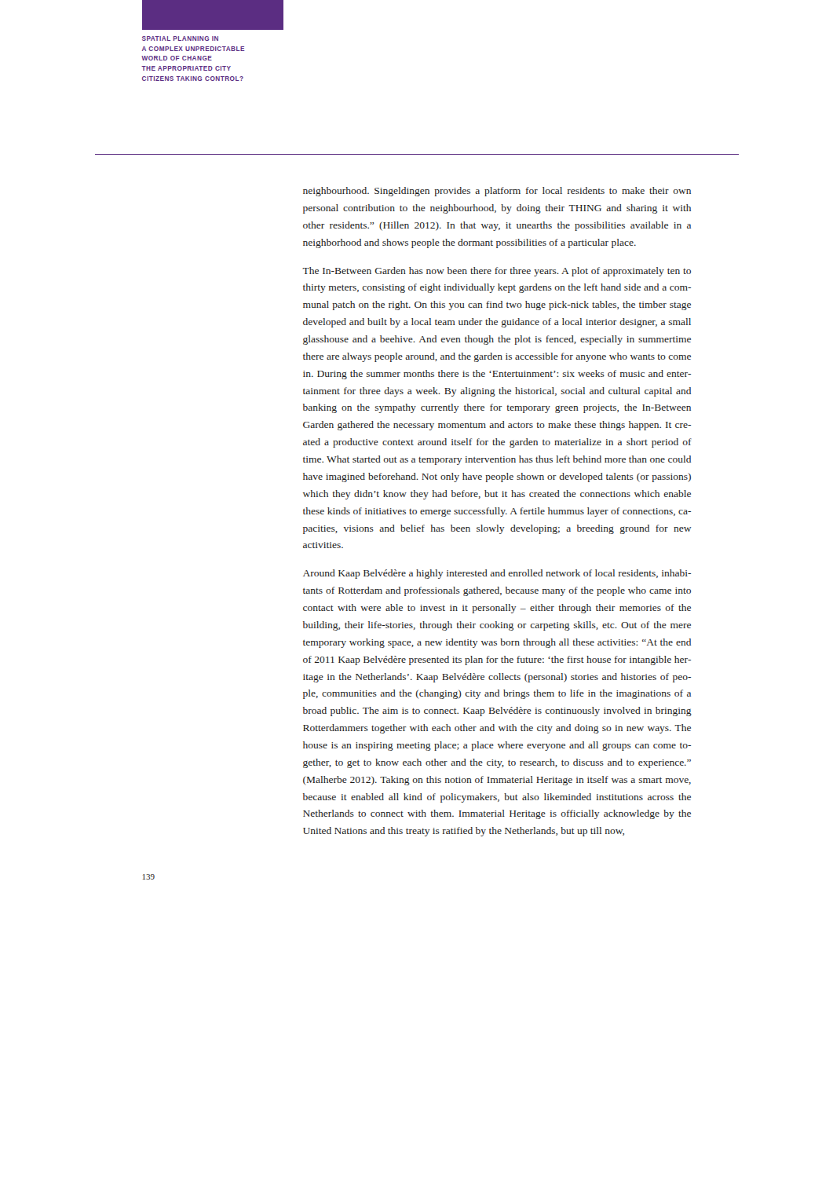Spatial planning in
a complex unpredictable
world of change
The appropriated city
Citizens taking control?
neighbourhood. Singeldingen provides a platform for local residents to make their own personal contribution to the neighbourhood, by doing their THING and sharing it with other residents.” (Hillen 2012). In that way, it unearths the possibilities available in a neighborhood and shows people the dormant possibilities of a particular place.
The In-Between Garden has now been there for three years. A plot of approximately ten to thirty meters, consisting of eight individually kept gardens on the left hand side and a communal patch on the right. On this you can find two huge pick-nick tables, the timber stage developed and built by a local team under the guidance of a local interior designer, a small glasshouse and a beehive. And even though the plot is fenced, especially in summertime there are always people around, and the garden is accessible for anyone who wants to come in. During the summer months there is the ‘Entertuinment’: six weeks of music and entertainment for three days a week. By aligning the historical, social and cultural capital and banking on the sympathy currently there for temporary green projects, the In-Between Garden gathered the necessary momentum and actors to make these things happen. It created a productive context around itself for the garden to materialize in a short period of time. What started out as a temporary intervention has thus left behind more than one could have imagined beforehand. Not only have people shown or developed talents (or passions) which they didn’t know they had before, but it has created the connections which enable these kinds of initiatives to emerge successfully. A fertile hummus layer of connections, capacities, visions and belief has been slowly developing; a breeding ground for new activities.
Around Kaap Belvédère a highly interested and enrolled network of local residents, inhabitants of Rotterdam and professionals gathered, because many of the people who came into contact with were able to invest in it personally – either through their memories of the building, their life-stories, through their cooking or carpeting skills, etc. Out of the mere temporary working space, a new identity was born through all these activities: “At the end of 2011 Kaap Belvédère presented its plan for the future: ‘the first house for intangible heritage in the Netherlands’. Kaap Belvédère collects (personal) stories and histories of people, communities and the (changing) city and brings them to life in the imaginations of a broad public. The aim is to connect. Kaap Belvédère is continuously involved in bringing Rotterdammers together with each other and with the city and doing so in new ways. The house is an inspiring meeting place; a place where everyone and all groups can come together, to get to know each other and the city, to research, to discuss and to experience.” (Malherbe 2012). Taking on this notion of Immaterial Heritage in itself was a smart move, because it enabled all kind of policymakers, but also likeminded institutions across the Netherlands to connect with them. Immaterial Heritage is officially acknowledge by the United Nations and this treaty is ratified by the Netherlands, but up till now,
139